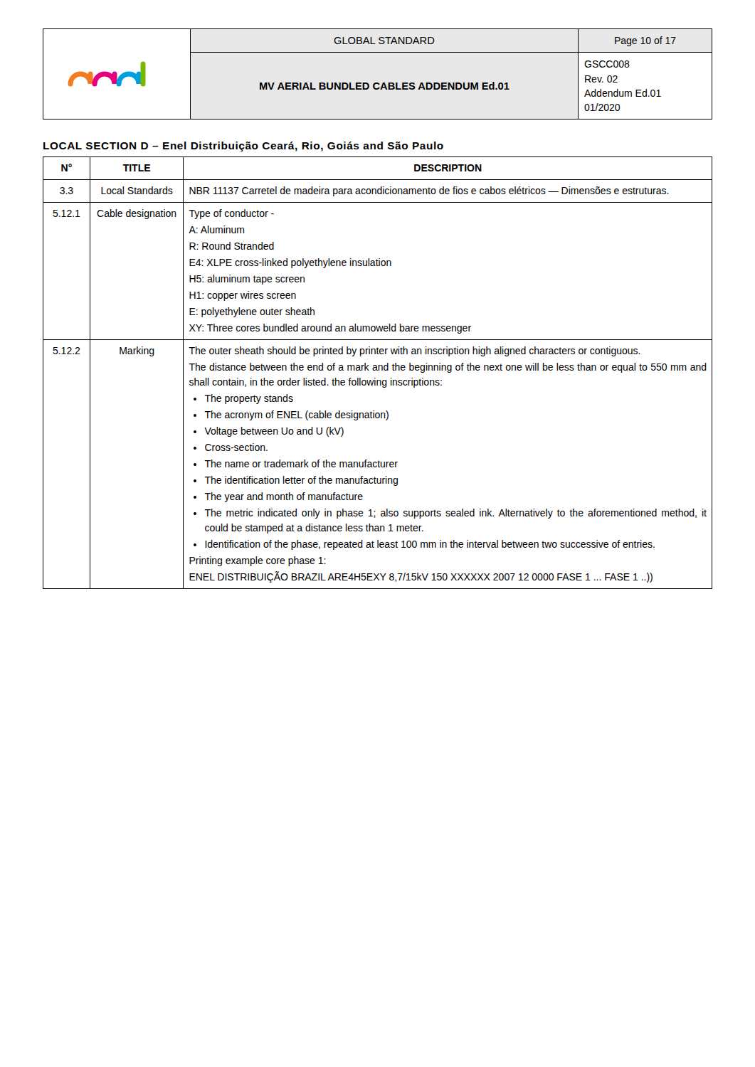| | GLOBAL STANDARD | Page 10 of 17 |
| MV AERIAL BUNDLED CABLES ADDENDUM Ed.01 | GSCC008 Rev. 02 Addendum Ed.01 01/2020 |
LOCAL SECTION D – Enel Distribuição Ceará, Rio, Goiás and São Paulo
| N° | TITLE | DESCRIPTION |
| --- | --- | --- |
| 3.3 | Local Standards | NBR 11137 Carretel de madeira para acondicionamento de fios e cabos elétricos — Dimensões e estruturas. |
| 5.12.1 | Cable designation | Type of conductor - A: Aluminum R: Round Stranded E4: XLPE cross-linked polyethylene insulation H5: aluminum tape screen H1: copper wires screen E: polyethylene outer sheath XY: Three cores bundled around an alumoweld bare messenger |
| 5.12.2 | Marking | The outer sheath should be printed by printer with an inscription high aligned characters or contiguous. The distance between the end of a mark and the beginning of the next one will be less than or equal to 550 mm and shall contain, in the order listed. the following inscriptions: The property stands The acronym of ENEL (cable designation) Voltage between Uo and U (kV) Cross-section. The name or trademark of the manufacturer The identification letter of the manufacturing The year and month of manufacture The metric indicated only in phase 1; also supports sealed ink. Alternatively to the aforementioned method, it could be stamped at a distance less than 1 meter. Identification of the phase, repeated at least 100 mm in the interval between two successive of entries. Printing example core phase 1: ENEL DISTRIBUIÇÃO BRAZIL ARE4H5EXY 8,7/15kV 150 XXXXXX 2007 12 0000 FASE 1 ... FASE 1 ..)) |